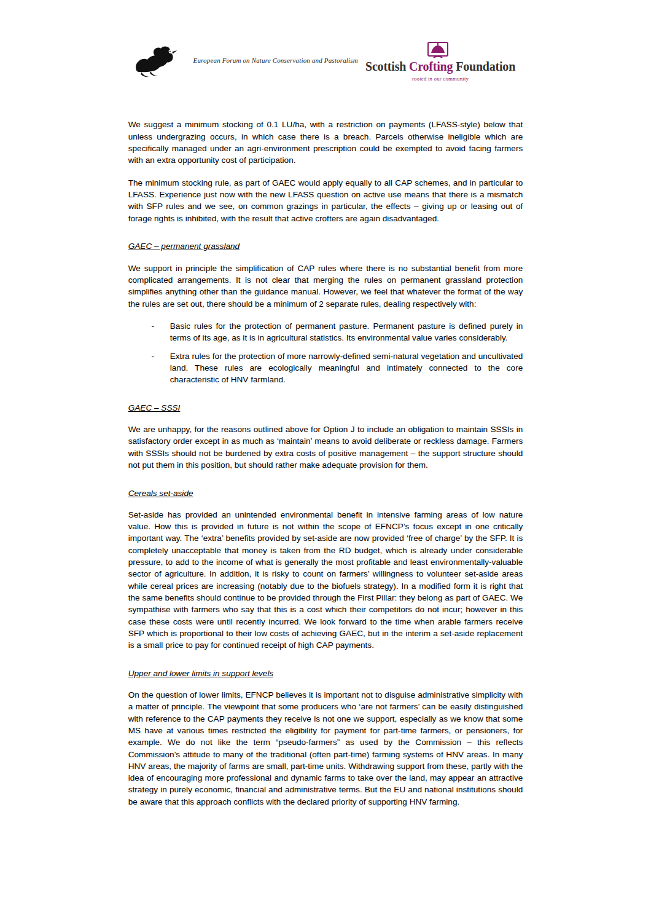European Forum on Nature Conservation and Pastoralism
Scottish Crofting Foundation
rooted in our community
We suggest a minimum stocking of 0.1 LU/ha, with a restriction on payments (LFASS-style) below that unless undergrazing occurs, in which case there is a breach. Parcels otherwise ineligible which are specifically managed under an agri-environment prescription could be exempted to avoid facing farmers with an extra opportunity cost of participation.
The minimum stocking rule, as part of GAEC would apply equally to all CAP schemes, and in particular to LFASS. Experience just now with the new LFASS question on active use means that there is a mismatch with SFP rules and we see, on common grazings in particular, the effects – giving up or leasing out of forage rights is inhibited, with the result that active crofters are again disadvantaged.
GAEC – permanent grassland
We support in principle the simplification of CAP rules where there is no substantial benefit from more complicated arrangements. It is not clear that merging the rules on permanent grassland protection simplifies anything other than the guidance manual. However, we feel that whatever the format of the way the rules are set out, there should be a minimum of 2 separate rules, dealing respectively with:
Basic rules for the protection of permanent pasture. Permanent pasture is defined purely in terms of its age, as it is in agricultural statistics. Its environmental value varies considerably.
Extra rules for the protection of more narrowly-defined semi-natural vegetation and uncultivated land. These rules are ecologically meaningful and intimately connected to the core characteristic of HNV farmland.
GAEC – SSSI
We are unhappy, for the reasons outlined above for Option J to include an obligation to maintain SSSIs in satisfactory order except in as much as ‘maintain’ means to avoid deliberate or reckless damage. Farmers with SSSIs should not be burdened by extra costs of positive management – the support structure should not put them in this position, but should rather make adequate provision for them.
Cereals set-aside
Set-aside has provided an unintended environmental benefit in intensive farming areas of low nature value. How this is provided in future is not within the scope of EFNCP’s focus except in one critically important way. The ‘extra’ benefits provided by set-aside are now provided ‘free of charge’ by the SFP. It is completely unacceptable that money is taken from the RD budget, which is already under considerable pressure, to add to the income of what is generally the most profitable and least environmentally-valuable sector of agriculture. In addition, it is risky to count on farmers’ willingness to volunteer set-aside areas while cereal prices are increasing (notably due to the biofuels strategy). In a modified form it is right that the same benefits should continue to be provided through the First Pillar: they belong as part of GAEC. We sympathise with farmers who say that this is a cost which their competitors do not incur; however in this case these costs were until recently incurred. We look forward to the time when arable farmers receive SFP which is proportional to their low costs of achieving GAEC, but in the interim a set-aside replacement is a small price to pay for continued receipt of high CAP payments.
Upper and lower limits in support levels
On the question of lower limits, EFNCP believes it is important not to disguise administrative simplicity with a matter of principle. The viewpoint that some producers who ‘are not farmers’ can be easily distinguished with reference to the CAP payments they receive is not one we support, especially as we know that some MS have at various times restricted the eligibility for payment for part-time farmers, or pensioners, for example. We do not like the term “pseudo-farmers” as used by the Commission – this reflects Commission’s attitude to many of the traditional (often part-time) farming systems of HNV areas. In many HNV areas, the majority of farms are small, part-time units. Withdrawing support from these, partly with the idea of encouraging more professional and dynamic farms to take over the land, may appear an attractive strategy in purely economic, financial and administrative terms. But the EU and national institutions should be aware that this approach conflicts with the declared priority of supporting HNV farming.